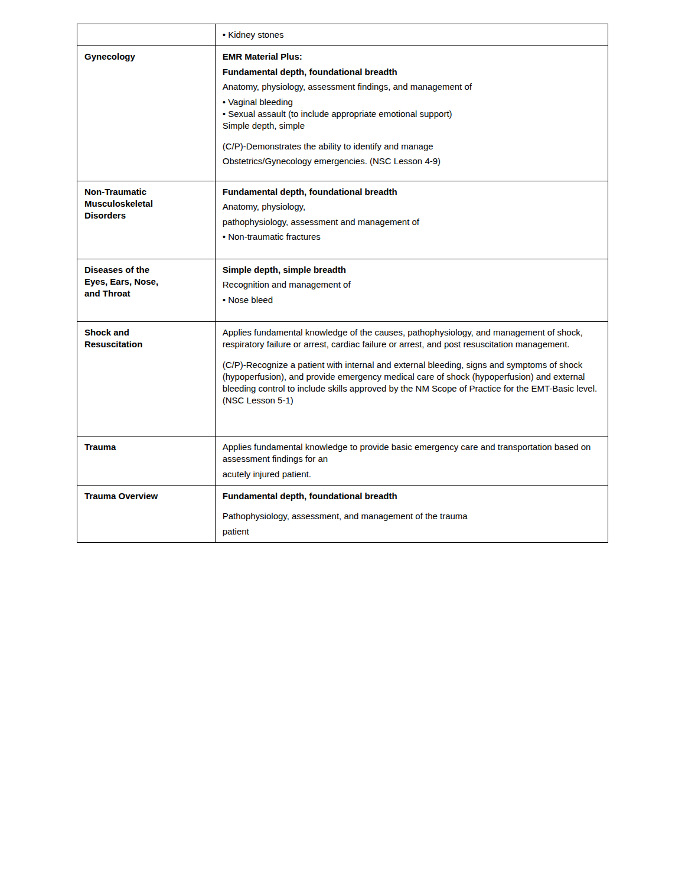| | • Kidney stones |
| Gynecology | EMR Material Plus: Fundamental depth, foundational breadth Anatomy, physiology, assessment findings, and management of • Vaginal bleeding • Sexual assault (to include appropriate emotional support) Simple depth, simple (C/P)-Demonstrates the ability to identify and manage Obstetrics/Gynecology emergencies. (NSC Lesson 4-9) |
| Non-Traumatic Musculoskeletal Disorders | Fundamental depth, foundational breadth Anatomy, physiology, pathophysiology, assessment and management of • Non-traumatic fractures |
| Diseases of the Eyes, Ears, Nose, and Throat | Simple depth, simple breadth Recognition and management of • Nose bleed |
| Shock and Resuscitation | Applies fundamental knowledge of the causes, pathophysiology, and management of shock, respiratory failure or arrest, cardiac failure or arrest, and post resuscitation management. (C/P)-Recognize a patient with internal and external bleeding, signs and symptoms of shock (hypoperfusion), and provide emergency medical care of shock (hypoperfusion) and external bleeding control to include skills approved by the NM Scope of Practice for the EMT-Basic level. (NSC Lesson 5-1) |
| Trauma | Applies fundamental knowledge to provide basic emergency care and transportation based on assessment findings for an acutely injured patient. |
| Trauma Overview | Fundamental depth, foundational breadth Pathophysiology, assessment, and management of the trauma patient |